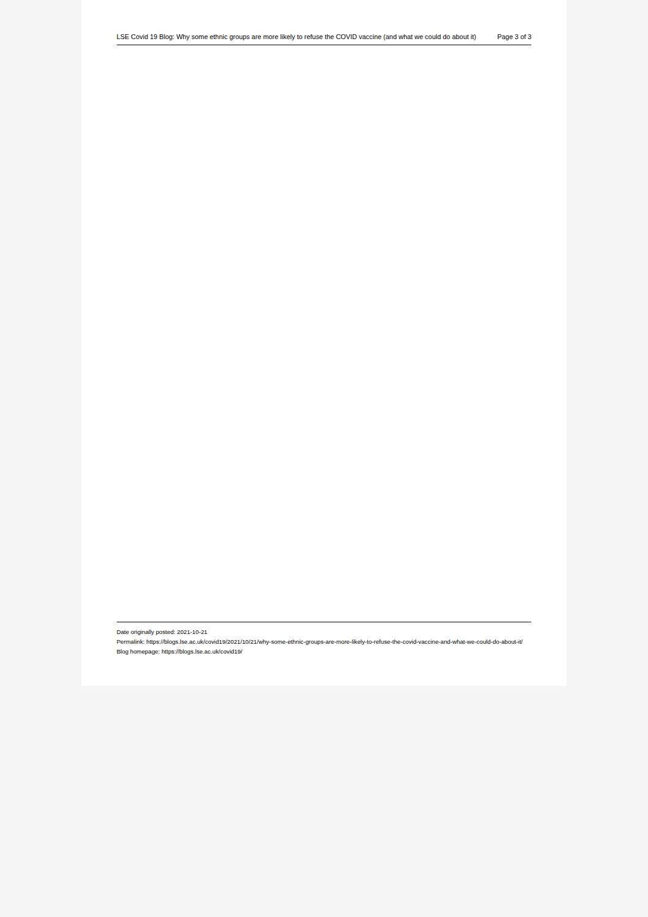LSE Covid 19 Blog: Why some ethnic groups are more likely to refuse the COVID vaccine (and what we could do about it) Page 3 of 3
Date originally posted: 2021-10-21
Permalink: https://blogs.lse.ac.uk/covid19/2021/10/21/why-some-ethnic-groups-are-more-likely-to-refuse-the-covid-vaccine-and-what-we-could-do-about-it/
Blog homepage: https://blogs.lse.ac.uk/covid19/